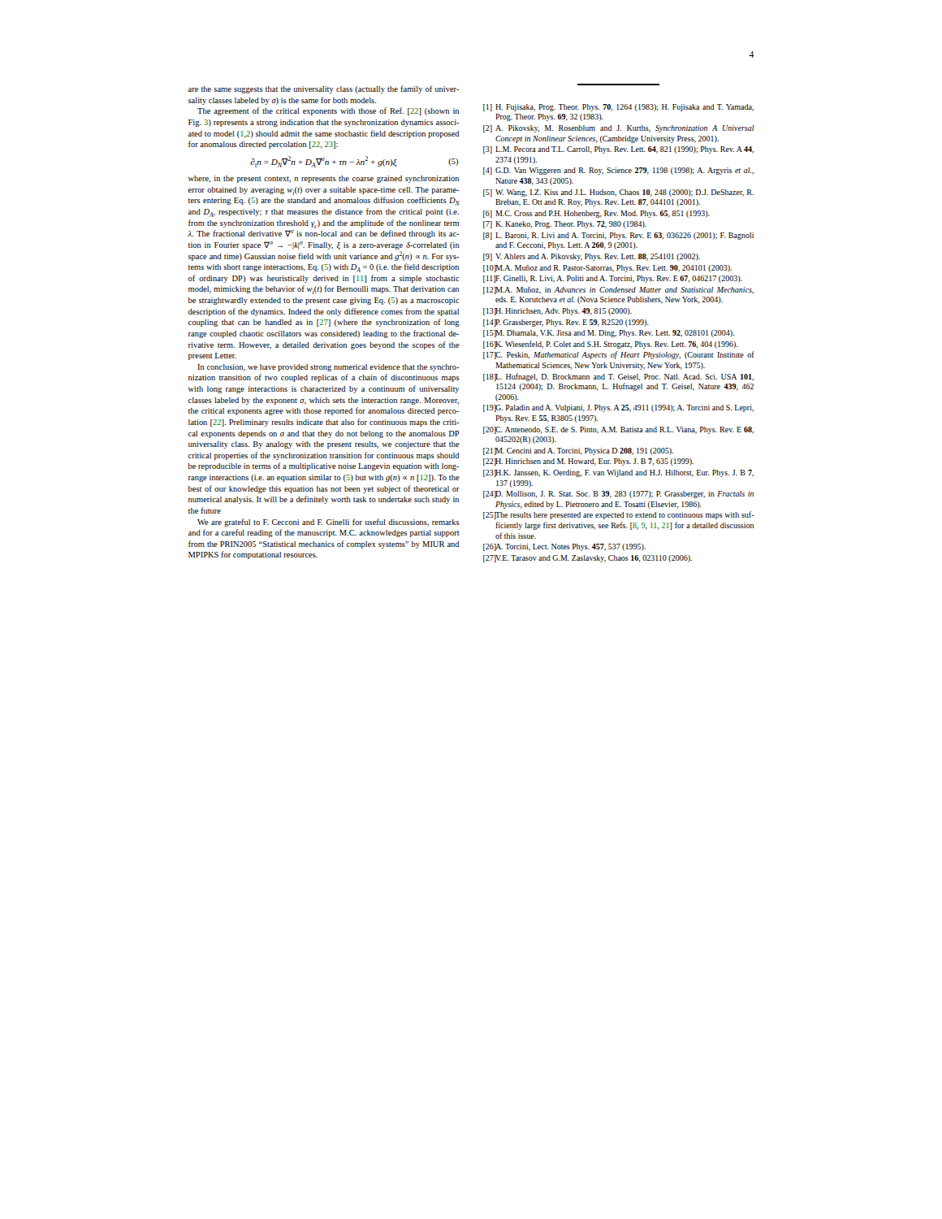4
are the same suggests that the universality class (actually the family of universality classes labeled by σ) is the same for both models.
The agreement of the critical exponents with those of Ref. [22] (shown in Fig. 3) represents a strong indication that the synchronization dynamics associated to model (1,2) should admit the same stochastic field description proposed for anomalous directed percolation [22, 23]:
∂tn = DN∇2n + DA∇σn + τn − λn2 + g(n)ξ (5)
where, in the present context, n represents the coarse grained synchronization error obtained by averaging wi(t) over a suitable space-time cell. The parameters entering Eq. (5) are the standard and anomalous diffusion coefficients DN and DA, respectively; τ that measures the distance from the critical point (i.e. from the synchronization threshold γc) and the amplitude of the nonlinear term λ. The fractional derivative ∇σ is non-local and can be defined through its action in Fourier space ∇σ → −|k|σ. Finally, ξ is a zero-average δ-correlated (in space and time) Gaussian noise field with unit variance and g2(n) ∝ n. For systems with short range interactions, Eq. (5) with DA = 0 (i.e. the field description of ordinary DP) was heuristically derived in [11] from a simple stochastic model, mimicking the behavior of wi(t) for Bernoulli maps. That derivation can be straightwardly extended to the present case giving Eq. (5) as a macroscopic description of the dynamics. Indeed the only difference comes from the spatial coupling that can be handled as in [27] (where the synchronization of long range coupled chaotic oscillators was considered) leading to the fractional derivative term. However, a detailed derivation goes beyond the scopes of the present Letter.
In conclusion, we have provided strong numerical evidence that the synchronization transition of two coupled replicas of a chain of discontinuous maps with long range interactions is characterized by a continuum of universality classes labeled by the exponent σ, which sets the interaction range. Moreover, the critical exponents agree with those reported for anomalous directed percolation [22]. Preliminary results indicate that also for continuous maps the critical exponents depends on σ and that they do not belong to the anomalous DP universality class. By analogy with the present results, we conjecture that the critical properties of the synchronization transition for continuous maps should be reproducible in terms of a multiplicative noise Langevin equation with long-range interactions (i.e. an equation similar to (5) but with g(n) ∝ n [12]). To the best of our knowledge this equation has not been yet subject of theoretical or numerical analysis. It will be a definitely worth task to undertake such study in the future
We are grateful to F. Cecconi and F. Ginelli for useful discussions, remarks and for a careful reading of the manuscript. M.C. acknowledges partial support from the PRIN2005 “Statistical mechanics of complex systems” by MIUR and MPIPKS for computational resources.
[1] H. Fujisaka, Prog. Theor. Phys. 70, 1264 (1983); H. Fujisaka and T. Yamada, Prog. Theor. Phys. 69, 32 (1983).
[2] A. Pikovsky, M. Rosenblum and J. Kurths, Synchronization A Universal Concept in Nonlinear Sciences, (Cambridge University Press, 2001).
[3] L.M. Pecora and T.L. Carroll, Phys. Rev. Lett. 64, 821 (1990); Phys. Rev. A 44, 2374 (1991).
[4] G.D. Van Wiggeren and R. Roy, Science 279, 1198 (1998); A. Argyris et al., Nature 438, 343 (2005).
[5] W. Wang, I.Z. Kiss and J.L. Hudson, Chaos 10, 248 (2000); D.J. DeShazer, R. Breban, E. Ott and R. Roy, Phys. Rev. Lett. 87, 044101 (2001).
[6] M.C. Cross and P.H. Hohenberg, Rev. Mod. Phys. 65, 851 (1993).
[7] K. Kaneko, Prog. Theor. Phys. 72, 980 (1984).
[8] L. Baroni, R. Livi and A. Torcini, Phys. Rev. E 63, 036226 (2001); F. Bagnoli and F. Cecconi, Phys. Lett. A 260, 9 (2001).
[9] V. Ahlers and A. Pikovsky, Phys. Rev. Lett. 88, 254101 (2002).
[10] M.A. Muñoz and R. Pastor-Satorras, Phys. Rev. Lett. 90, 204101 (2003).
[11] F. Ginelli, R. Livi, A. Politi and A. Torcini, Phys. Rev. E 67, 046217 (2003).
[12] M.A. Muñoz, in Advances in Condensed Matter and Statistical Mechanics, eds. E. Korutcheva et al. (Nova Science Publishers, New York, 2004).
[13] H. Hinrichsen, Adv. Phys. 49, 815 (2000).
[14] P. Grassberger, Phys. Rev. E 59, R2520 (1999).
[15] M. Dhamala, V.K. Jirsa and M. Ding, Phys. Rev. Lett. 92, 028101 (2004).
[16] K. Wiesenfeld, P. Colet and S.H. Strogatz, Phys. Rev. Lett. 76, 404 (1996).
[17] C. Peskin, Mathematical Aspects of Heart Physiology, (Courant Institute of Mathematical Sciences, New York University, New York, 1975).
[18] L. Hufnagel, D. Brockmann and T. Geisel, Proc. Natl. Acad. Sci. USA 101, 15124 (2004); D. Brockmann, L. Hufnagel and T. Geisel, Nature 439, 462 (2006).
[19] G. Paladin and A. Vulpiani, J. Phys. A 25, 4911 (1994); A. Torcini and S. Lepri, Phys. Rev. E 55, R3805 (1997).
[20] C. Anteneodo, S.E. de S. Pinto, A.M. Batista and R.L. Viana, Phys. Rev. E 68, 045202(R) (2003).
[21] M. Cencini and A. Torcini, Physica D 208, 191 (2005).
[22] H. Hinrichsen and M. Howard, Eur. Phys. J. B 7, 635 (1999).
[23] H.K. Janssen, K. Oerding, F. van Wijland and H.J. Hilhorst, Eur. Phys. J. B 7, 137 (1999).
[24] D. Mollison, J. R. Stat. Soc. B 39, 283 (1977); P. Grassberger, in Fractals in Physics, edited by L. Pietronero and E. Tosatti (Elsevier, 1986).
[25] The results here presented are expected to extend to continuous maps with sufficiently large first derivatives, see Refs. [8, 9, 11, 21] for a detailed discussion of this issue.
[26] A. Torcini, Lect. Notes Phys. 457, 537 (1995).
[27] V.E. Tarasov and G.M. Zaslavsky, Chaos 16, 023110 (2006).